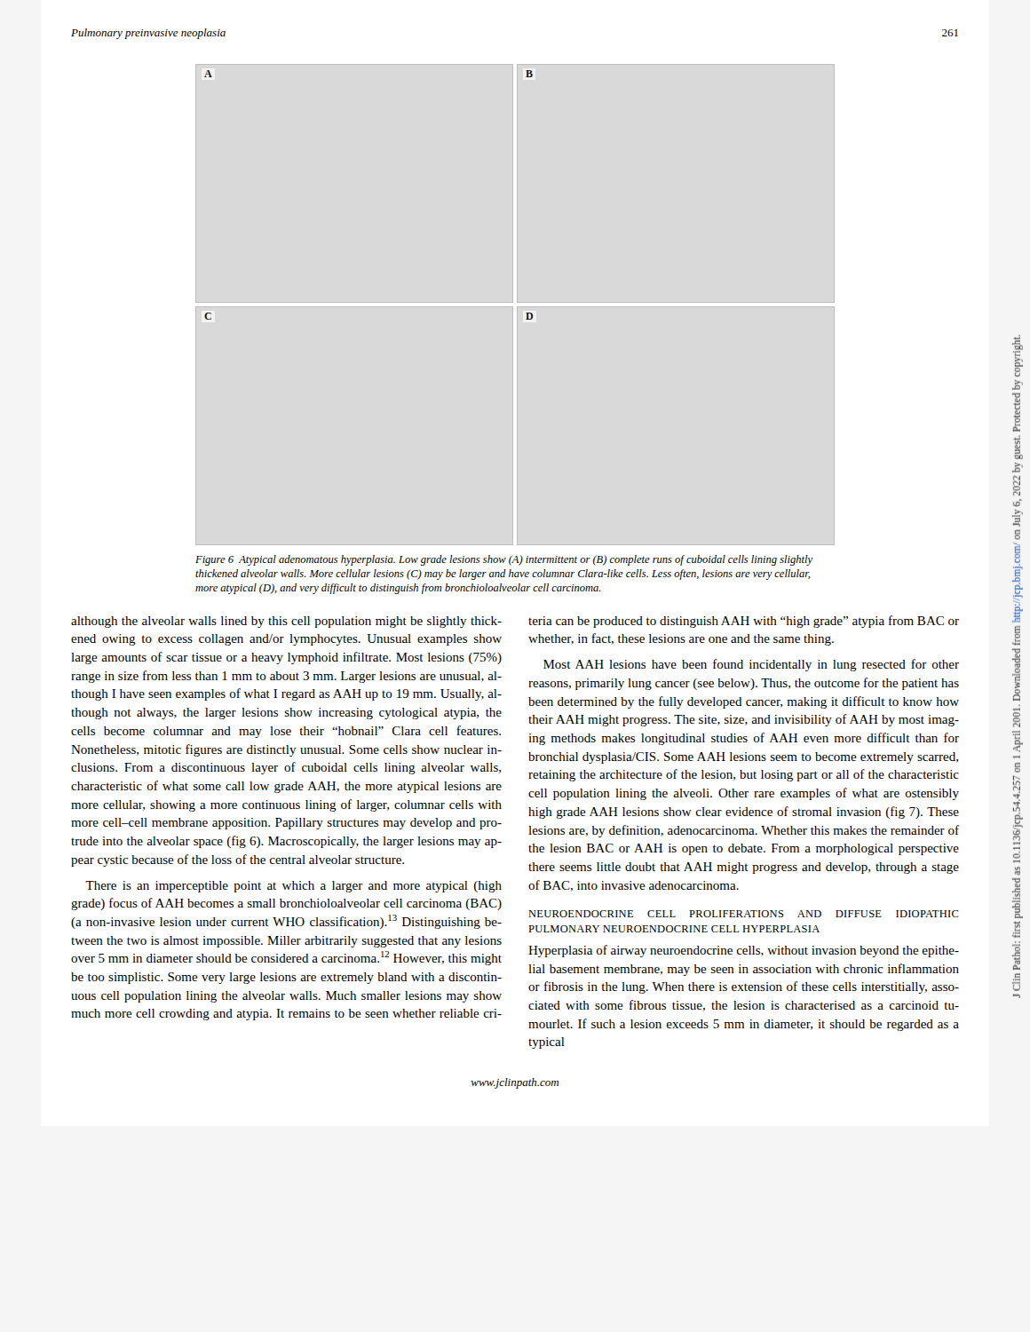Pulmonary preinvasive neoplasia 261
Figure 6 Atypical adenomatous hyperplasia. Low grade lesions show (A) intermittent or (B) complete runs of cuboidal cells lining slightly thickened alveolar walls. More cellular lesions (C) may be larger and have columnar Clara-like cells. Less often, lesions are very cellular, more atypical (D), and very difficult to distinguish from bronchioloalveolar cell carcinoma.
although the alveolar walls lined by this cell population might be slightly thickened owing to excess collagen and/or lymphocytes. Unusual examples show large amounts of scar tissue or a heavy lymphoid infiltrate. Most lesions (75%) range in size from less than 1 mm to about 3 mm. Larger lesions are unusual, although I have seen examples of what I regard as AAH up to 19 mm. Usually, although not always, the larger lesions show increasing cytological atypia, the cells become columnar and may lose their “hobnail” Clara cell features. Nonetheless, mitotic figures are distinctly unusual. Some cells show nuclear inclusions. From a discontinuous layer of cuboidal cells lining alveolar walls, characteristic of what some call low grade AAH, the more atypical lesions are more cellular, showing a more continuous lining of larger, columnar cells with more cell–cell membrane apposition. Papillary structures may develop and protrude into the alveolar space (fig 6). Macroscopically, the larger lesions may appear cystic because of the loss of the central alveolar structure.
There is an imperceptible point at which a larger and more atypical (high grade) focus of AAH becomes a small bronchioloalveolar cell carcinoma (BAC) (a non-invasive lesion under current WHO classification).13 Distinguishing between the two is almost impossible. Miller arbitrarily suggested that any lesions over 5 mm in diameter should be considered a carcinoma.12 However, this might be too simplistic. Some very large lesions are extremely bland with a discontinuous cell population lining the alveolar walls. Much smaller lesions may show much more cell crowding and atypia. It remains to be seen whether reliable criteria can be produced to distinguish AAH with “high grade” atypia from BAC or whether, in fact, these lesions are one and the same thing.
Most AAH lesions have been found incidentally in lung resected for other reasons, primarily lung cancer (see below). Thus, the outcome for the patient has been determined by the fully developed cancer, making it difficult to know how their AAH might progress. The site, size, and invisibility of AAH by most imaging methods makes longitudinal studies of AAH even more difficult than for bronchial dysplasia/CIS. Some AAH lesions seem to become extremely scarred, retaining the architecture of the lesion, but losing part or all of the characteristic cell population lining the alveoli. Other rare examples of what are ostensibly high grade AAH lesions show clear evidence of stromal invasion (fig 7). These lesions are, by definition, adenocarcinoma. Whether this makes the remainder of the lesion BAC or AAH is open to debate. From a morphological perspective there seems little doubt that AAH might progress and develop, through a stage of BAC, into invasive adenocarcinoma.
Neuroendocrine cell proliferations and diffuse idiopathic pulmonary neuroendocrine cell hyperplasia
Hyperplasia of airway neuroendocrine cells, without invasion beyond the epithelial basement membrane, may be seen in association with chronic inflammation or fibrosis in the lung. When there is extension of these cells interstitially, associated with some fibrous tissue, the lesion is characterised as a carcinoid tumourlet. If such a lesion exceeds 5 mm in diameter, it should be regarded as a typical
www.jclinpath.com
J Clin Pathol: first published as 10.1136/jcp.54.4.257 on 1 April 2001. Downloaded from http://jcp.bmj.com/ on July 6, 2022 by guest. Protected by copyright.